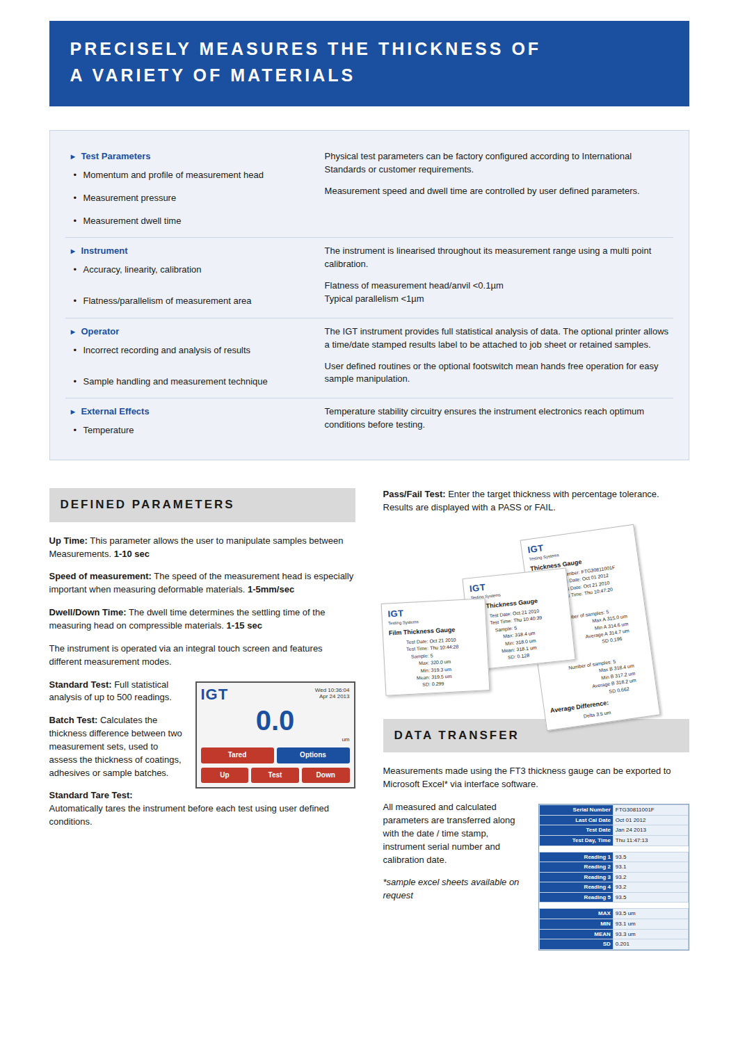Precisely measures the thickness of
a variety of materials
| ► Test Parameters Momentum and profile of measurement head Measurement pressure Measurement dwell time | Physical test parameters can be factory configured according to International Standards or customer requirements. Measurement speed and dwell time are controlled by user defined parameters. |
| ► Instrument Accuracy, linearity, calibration Flatness/parallelism of measurement area | The instrument is linearised throughout its measurement range using a multi point calibration. Flatness of measurement head/anvil <0.1µm Typical parallelism <1µm |
| ► Operator Incorrect recording and analysis of results Sample handling and measurement technique | The IGT instrument provides full statistical analysis of data. The optional printer allows a time/date stamped results label to be attached to job sheet or retained samples. User defined routines or the optional footswitch mean hands free operation for easy sample manipulation. |
| ► External Effects Temperature | Temperature stability circuitry ensures the instrument electronics reach optimum conditions before testing. |
Defined Parameters
Up Time: This parameter allows the user to manipulate samples between Measurements. 1-10 sec
Speed of measurement: The speed of the measurement head is especially important when measuring deformable materials. 1-5mm/sec
Dwell/Down Time: The dwell time determines the settling time of the measuring head on compressible materials. 1-15 sec
The instrument is operated via an integral touch screen and features different measurement modes.
IGT
Wed 10:36:04
Apr 24 2013
0.0
um
Tared
Options
Up
Test
Down
Standard Test: Full statistical analysis of up to 500 readings.
Batch Test: Calculates the thickness difference between two measurement sets, used to assess the thickness of coatings, adhesives or sample batches.
Standard Tare Test: Automatically tares the instrument before each test using user defined conditions.
Pass/Fail Test: Enter the target thickness with percentage tolerance. Results are displayed with a PASS or FAIL.
IGTTesting Systems
Film Thickness Gauge
| Test Date: | Oct 21 2010 |
| Test Time: | Thu 10:44:28 |
| Sample: | 5 |
| Max: | 320.0 um |
| Min: | 319.3 um |
| Mean: | 319.5 um |
| SD: | 0.299 |
IGTTesting Systems
Film Thickness Gauge
| Test Date: | Oct 21 2010 |
| Test Time: | Thu 10:40:39 |
| Sample: | 5 |
| Max: | 318.4 um |
| Min: | 318.0 um |
| Mean: | 318.1 um |
| SD: | 0.128 |
IGTTesting Systems
Thickness Gauge
| Serial Number: | FTG30811001F |
| Last Cal Date: | Oct 01 2012 |
| Test Date: | Oct 21 2010 |
| Test Time: | Thu 10:47:20 |
BATCH A
| Number of samples: | 5 |
| Max A | 315.0 um |
| Min A | 314.6 um |
| Average A | 314.7 um |
| SD | 0.196 |
BATCH B
| Number of samples: | 5 |
| Max B | 318.4 um |
| Min B | 317.2 um |
| Average B | 318.2 um |
| SD | 0.662 |
Average Difference:
| Delta | 3.5 um |
Data Transfer
Measurements made using the FT3 thickness gauge can be exported to Microsoft Excel* via interface software.
| Serial Number | FTG30811001F |
| Last Cal Date | Oct 01 2012 |
| Test Date | Jan 24 2013 |
| Test Day, Time | Thu 11:47:13 |
| Reading 1 | 93.5 |
| Reading 2 | 93.1 |
| Reading 3 | 93.2 |
| Reading 4 | 93.2 |
| Reading 5 | 93.5 |
| MAX | 93.5 um |
| MIN | 93.1 um |
| MEAN | 93.3 um |
| SD | 0.201 |
All measured and calculated parameters are transferred along with the date / time stamp, instrument serial number and calibration date.
*sample excel sheets available on request